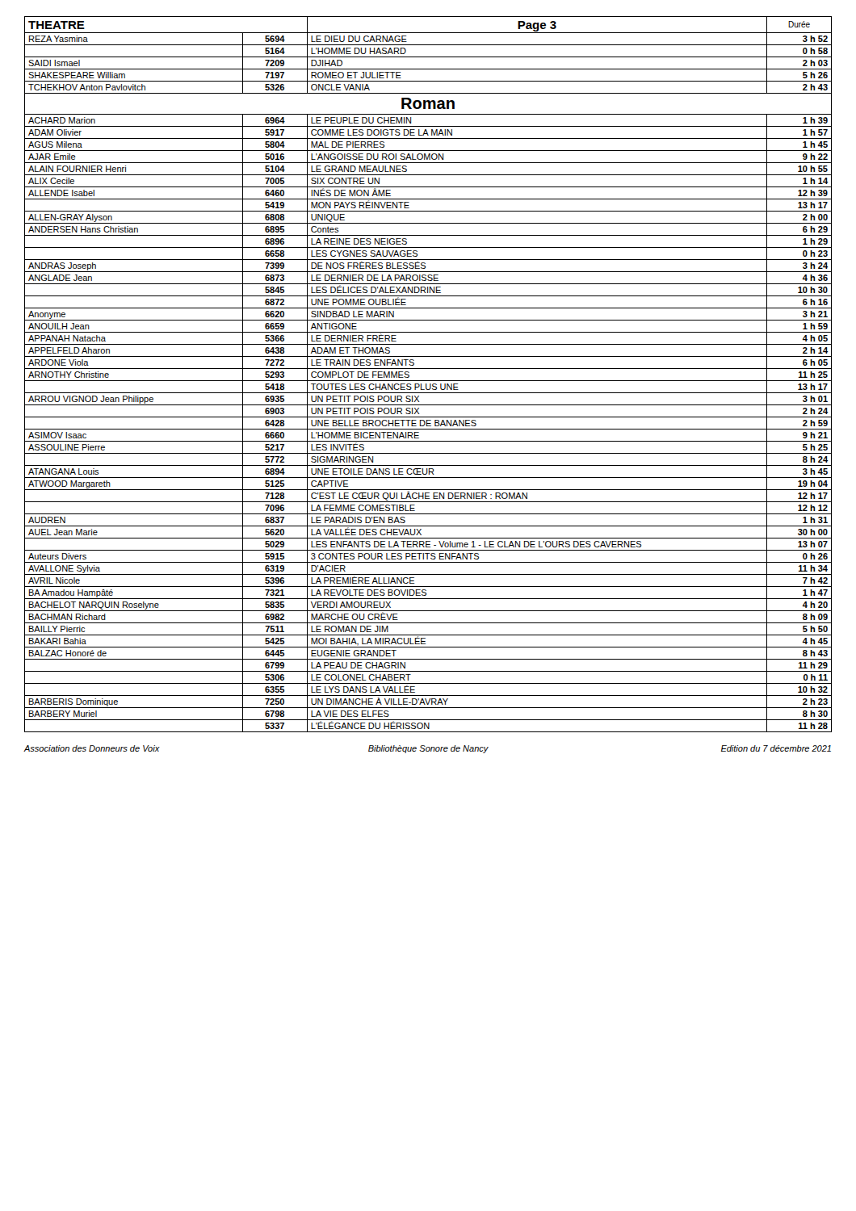| THEATRE | Page 3 | Durée |
| REZA Yasmina | 5694 | LE DIEU DU CARNAGE | 3 h 52 |
| | 5164 | L'HOMME DU HASARD | 0 h 58 |
| SAIDI Ismael | 7209 | DJIHAD | 2 h 03 |
| SHAKESPEARE William | 7197 | ROMEO ET JULIETTE | 5 h 26 |
| TCHEKHOV Anton Pavlovitch | 5326 | ONCLE VANIA | 2 h 43 |
| Roman |
| ACHARD Marion | 6964 | LE PEUPLE DU CHEMIN | 1 h 39 |
| ADAM Olivier | 5917 | COMME LES DOIGTS DE LA MAIN | 1 h 57 |
| AGUS Milena | 5804 | MAL DE PIERRES | 1 h 45 |
| AJAR Emile | 5016 | L'ANGOISSE DU ROI SALOMON | 9 h 22 |
| ALAIN FOURNIER Henri | 5104 | LE GRAND MEAULNES | 10 h 55 |
| ALIX Cecile | 7005 | SIX CONTRE UN | 1 h 14 |
| ALLENDE Isabel | 6460 | INÉS DE MON ÂME | 12 h 39 |
| | 5419 | MON PAYS RÉINVENTE | 13 h 17 |
| ALLEN-GRAY Alyson | 6808 | UNIQUE | 2 h 00 |
| ANDERSEN Hans Christian | 6895 | Contes | 6 h 29 |
| | 6896 | LA REINE DES NEIGES | 1 h 29 |
| | 6658 | LES CYGNES SAUVAGES | 0 h 23 |
| ANDRAS Joseph | 7399 | DE NOS FRÈRES BLESSÉS | 3 h 24 |
| ANGLADE Jean | 6873 | LE DERNIER DE LA PAROISSE | 4 h 36 |
| | 5845 | LES DÉLICES D'ALEXANDRINE | 10 h 30 |
| | 6872 | UNE POMME OUBLIÉE | 6 h 16 |
| Anonyme | 6620 | SINDBAD LE MARIN | 3 h 21 |
| ANOUILH Jean | 6659 | ANTIGONE | 1 h 59 |
| APPANAH Natacha | 5366 | LE DERNIER FRÈRE | 4 h 05 |
| APPELFELD Aharon | 6438 | ADAM ET THOMAS | 2 h 14 |
| ARDONE Viola | 7272 | LE TRAIN DES ENFANTS | 6 h 05 |
| ARNOTHY Christine | 5293 | COMPLOT DE FEMMES | 11 h 25 |
| | 5418 | TOUTES LES CHANCES PLUS UNE | 13 h 17 |
| ARROU VIGNOD Jean Philippe | 6935 | UN PETIT POIS POUR SIX | 3 h 01 |
| | 6903 | UN PETIT POIS POUR SIX | 2 h 24 |
| | 6428 | UNE BELLE BROCHETTE DE BANANES | 2 h 59 |
| ASIMOV Isaac | 6660 | L'HOMME BICENTENAIRE | 9 h 21 |
| ASSOULINE Pierre | 5217 | LES INVITÉS | 5 h 25 |
| | 5772 | SIGMARINGEN | 8 h 24 |
| ATANGANA Louis | 6894 | UNE ETOILE DANS LE CŒUR | 3 h 45 |
| ATWOOD Margareth | 5125 | CAPTIVE | 19 h 04 |
| | 7128 | C'EST LE CŒUR QUI LÂCHE EN DERNIER : ROMAN | 12 h 17 |
| | 7096 | LA FEMME COMESTIBLE | 12 h 12 |
| AUDREN | 6837 | LE PARADIS D'EN BAS | 1 h 31 |
| AUEL Jean Marie | 5620 | LA VALLÉE DES CHEVAUX | 30 h 00 |
| | 5029 | LES ENFANTS DE LA TERRE - Volume 1 - LE CLAN DE L'OURS DES CAVERNES | 13 h 07 |
| Auteurs Divers | 5915 | 3 CONTES POUR LES PETITS ENFANTS | 0 h 26 |
| AVALLONE Sylvia | 6319 | D'ACIER | 11 h 34 |
| AVRIL Nicole | 5396 | LA PREMIÈRE ALLIANCE | 7 h 42 |
| BA Amadou Hampâté | 7321 | LA REVOLTE DES BOVIDES | 1 h 47 |
| BACHELOT NARQUIN Roselyne | 5835 | VERDI AMOUREUX | 4 h 20 |
| BACHMAN Richard | 6982 | MARCHE OU CRÈVE | 8 h 09 |
| BAILLY Pierric | 7511 | LE ROMAN DE JIM | 5 h 50 |
| BAKARI Bahia | 5425 | MOI BAHIA, LA MIRACULÉE | 4 h 45 |
| BALZAC Honoré de | 6445 | EUGENIE GRANDET | 8 h 43 |
| | 6799 | LA PEAU DE CHAGRIN | 11 h 29 |
| | 5306 | LE COLONEL CHABERT | 0 h 11 |
| | 6355 | LE LYS DANS LA VALLÉE | 10 h 32 |
| BARBERIS Dominique | 7250 | UN DIMANCHE À VILLE-D'AVRAY | 2 h 23 |
| BARBERY Muriel | 6798 | LA VIE DES ELFES | 8 h 30 |
| | 5337 | L'ÉLÉGANCE DU HÉRISSON | 11 h 28 |
Association des Donneurs de Voix
Bibliothèque Sonore de Nancy
Edition du 7 décembre 2021